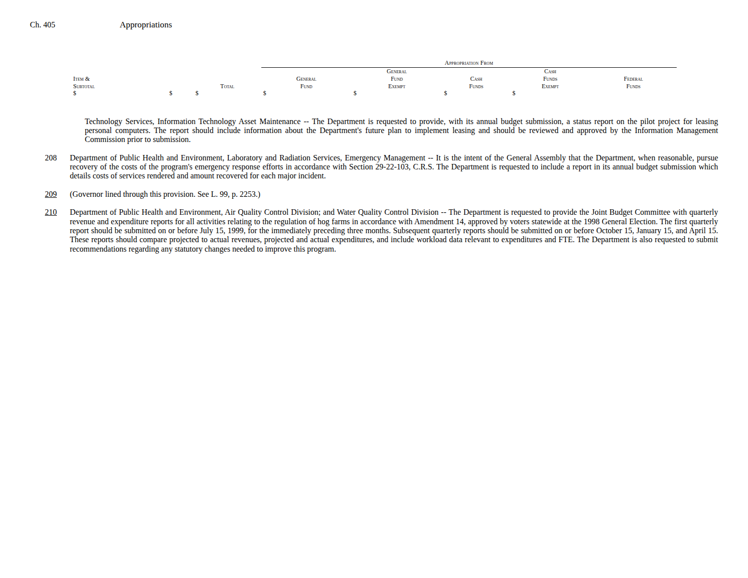Ch. 405
Appropriations
| | | | Appropriation From |
| | | | | General | | Cash | |
| Item & | | | General | Fund | Cash | Funds | Federal |
| Subtotal | | Total | Fund | Exempt | Funds | Exempt | Funds |
| $ | $ | $ | $ | $ | $ | $ | |
Technology Services, Information Technology Asset Maintenance -- The Department is requested to provide, with its annual budget submission, a status report on the pilot project for leasing personal computers. The report should include information about the Department's future plan to implement leasing and should be reviewed and approved by the Information Management Commission prior to submission.
208
Department of Public Health and Environment, Laboratory and Radiation Services, Emergency Management -- It is the intent of the General Assembly that the Department, when reasonable, pursue recovery of the costs of the program's emergency response efforts in accordance with Section 29-22-103, C.R.S. The Department is requested to include a report in its annual budget submission which details costs of services rendered and amount recovered for each major incident.
209
(Governor lined through this provision. See L. 99, p. 2253.)
210
Department of Public Health and Environment, Air Quality Control Division; and Water Quality Control Division -- The Department is requested to provide the Joint Budget Committee with quarterly revenue and expenditure reports for all activities relating to the regulation of hog farms in accordance with Amendment 14, approved by voters statewide at the 1998 General Election. The first quarterly report should be submitted on or before July 15, 1999, for the immediately preceding three months. Subsequent quarterly reports should be submitted on or before October 15, January 15, and April 15. These reports should compare projected to actual revenues, projected and actual expenditures, and include workload data relevant to expenditures and FTE. The Department is also requested to submit recommendations regarding any statutory changes needed to improve this program.